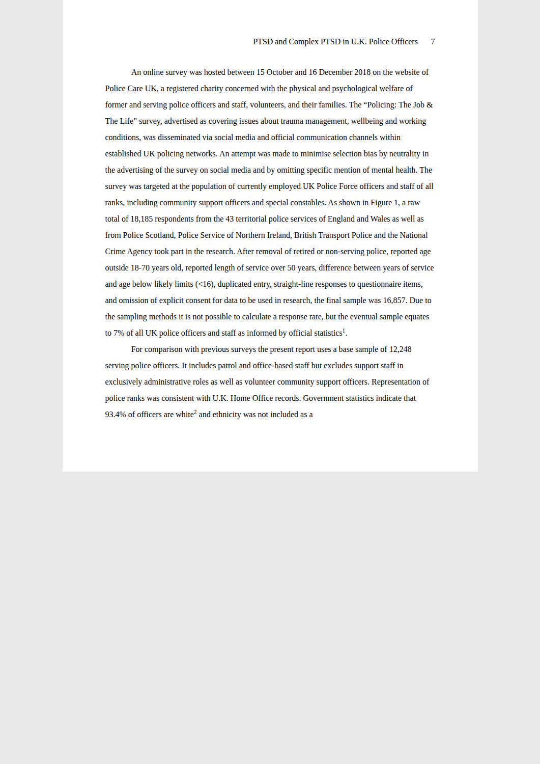PTSD and Complex PTSD in U.K. Police Officers 7
An online survey was hosted between 15 October and 16 December 2018 on the website of Police Care UK, a registered charity concerned with the physical and psychological welfare of former and serving police officers and staff, volunteers, and their families. The “Policing: The Job & The Life” survey, advertised as covering issues about trauma management, wellbeing and working conditions, was disseminated via social media and official communication channels within established UK policing networks. An attempt was made to minimise selection bias by neutrality in the advertising of the survey on social media and by omitting specific mention of mental health. The survey was targeted at the population of currently employed UK Police Force officers and staff of all ranks, including community support officers and special constables. As shown in Figure 1, a raw total of 18,185 respondents from the 43 territorial police services of England and Wales as well as from Police Scotland, Police Service of Northern Ireland, British Transport Police and the National Crime Agency took part in the research. After removal of retired or non-serving police, reported age outside 18-70 years old, reported length of service over 50 years, difference between years of service and age below likely limits (<16), duplicated entry, straight-line responses to questionnaire items, and omission of explicit consent for data to be used in research, the final sample was 16,857. Due to the sampling methods it is not possible to calculate a response rate, but the eventual sample equates to 7% of all UK police officers and staff as informed by official statistics1.
For comparison with previous surveys the present report uses a base sample of 12,248 serving police officers. It includes patrol and office-based staff but excludes support staff in exclusively administrative roles as well as volunteer community support officers. Representation of police ranks was consistent with U.K. Home Office records. Government statistics indicate that 93.4% of officers are white2 and ethnicity was not included as a